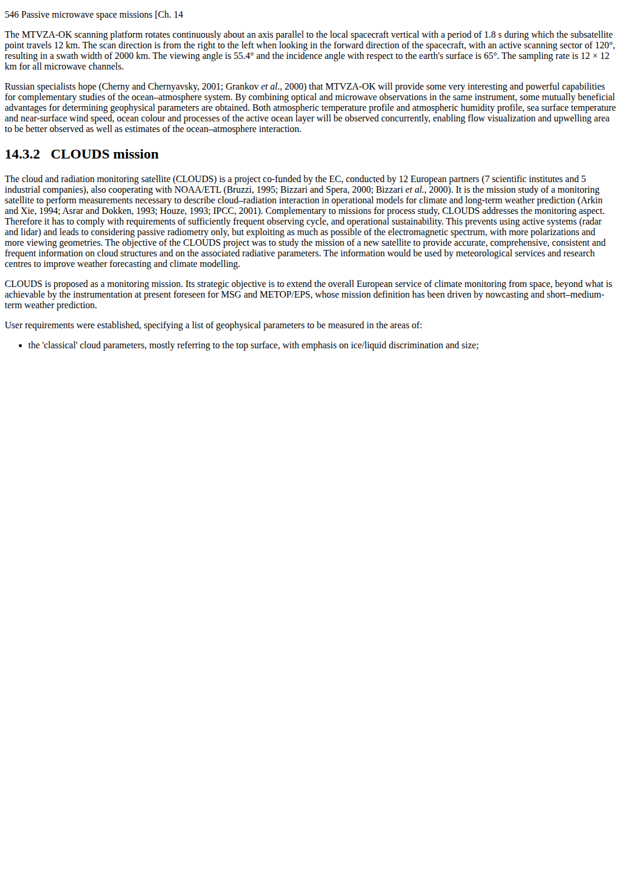546 Passive microwave space missions [Ch. 14
The MTVZA-OK scanning platform rotates continuously about an axis parallel to the local spacecraft vertical with a period of 1.8 s during which the subsatellite point travels 12 km. The scan direction is from the right to the left when looking in the forward direction of the spacecraft, with an active scanning sector of 120°, resulting in a swath width of 2000 km. The viewing angle is 55.4° and the incidence angle with respect to the earth's surface is 65°. The sampling rate is 12 × 12 km for all microwave channels.
Russian specialists hope (Cherny and Chernyavsky, 2001; Grankov et al., 2000) that MTVZA-OK will provide some very interesting and powerful capabilities for complementary studies of the ocean–atmosphere system. By combining optical and microwave observations in the same instrument, some mutually beneficial advantages for determining geophysical parameters are obtained. Both atmospheric temperature profile and atmospheric humidity profile, sea surface temperature and near-surface wind speed, ocean colour and processes of the active ocean layer will be observed concurrently, enabling flow visualization and upwelling area to be better observed as well as estimates of the ocean–atmosphere interaction.
14.3.2 CLOUDS mission
The cloud and radiation monitoring satellite (CLOUDS) is a project co-funded by the EC, conducted by 12 European partners (7 scientific institutes and 5 industrial companies), also cooperating with NOAA/ETL (Bruzzi, 1995; Bizzari and Spera, 2000; Bizzari et al., 2000). It is the mission study of a monitoring satellite to perform measurements necessary to describe cloud–radiation interaction in operational models for climate and long-term weather prediction (Arkin and Xie, 1994; Asrar and Dokken, 1993; Houze, 1993; IPCC, 2001). Complementary to missions for process study, CLOUDS addresses the monitoring aspect. Therefore it has to comply with requirements of sufficiently frequent observing cycle, and operational sustainability. This prevents using active systems (radar and lidar) and leads to considering passive radiometry only, but exploiting as much as possible of the electromagnetic spectrum, with more polarizations and more viewing geometries. The objective of the CLOUDS project was to study the mission of a new satellite to provide accurate, comprehensive, consistent and frequent information on cloud structures and on the associated radiative parameters. The information would be used by meteorological services and research centres to improve weather forecasting and climate modelling.
CLOUDS is proposed as a monitoring mission. Its strategic objective is to extend the overall European service of climate monitoring from space, beyond what is achievable by the instrumentation at present foreseen for MSG and METOP/EPS, whose mission definition has been driven by nowcasting and short–medium-term weather prediction.
User requirements were established, specifying a list of geophysical parameters to be measured in the areas of:
the 'classical' cloud parameters, mostly referring to the top surface, with emphasis on ice/liquid discrimination and size;